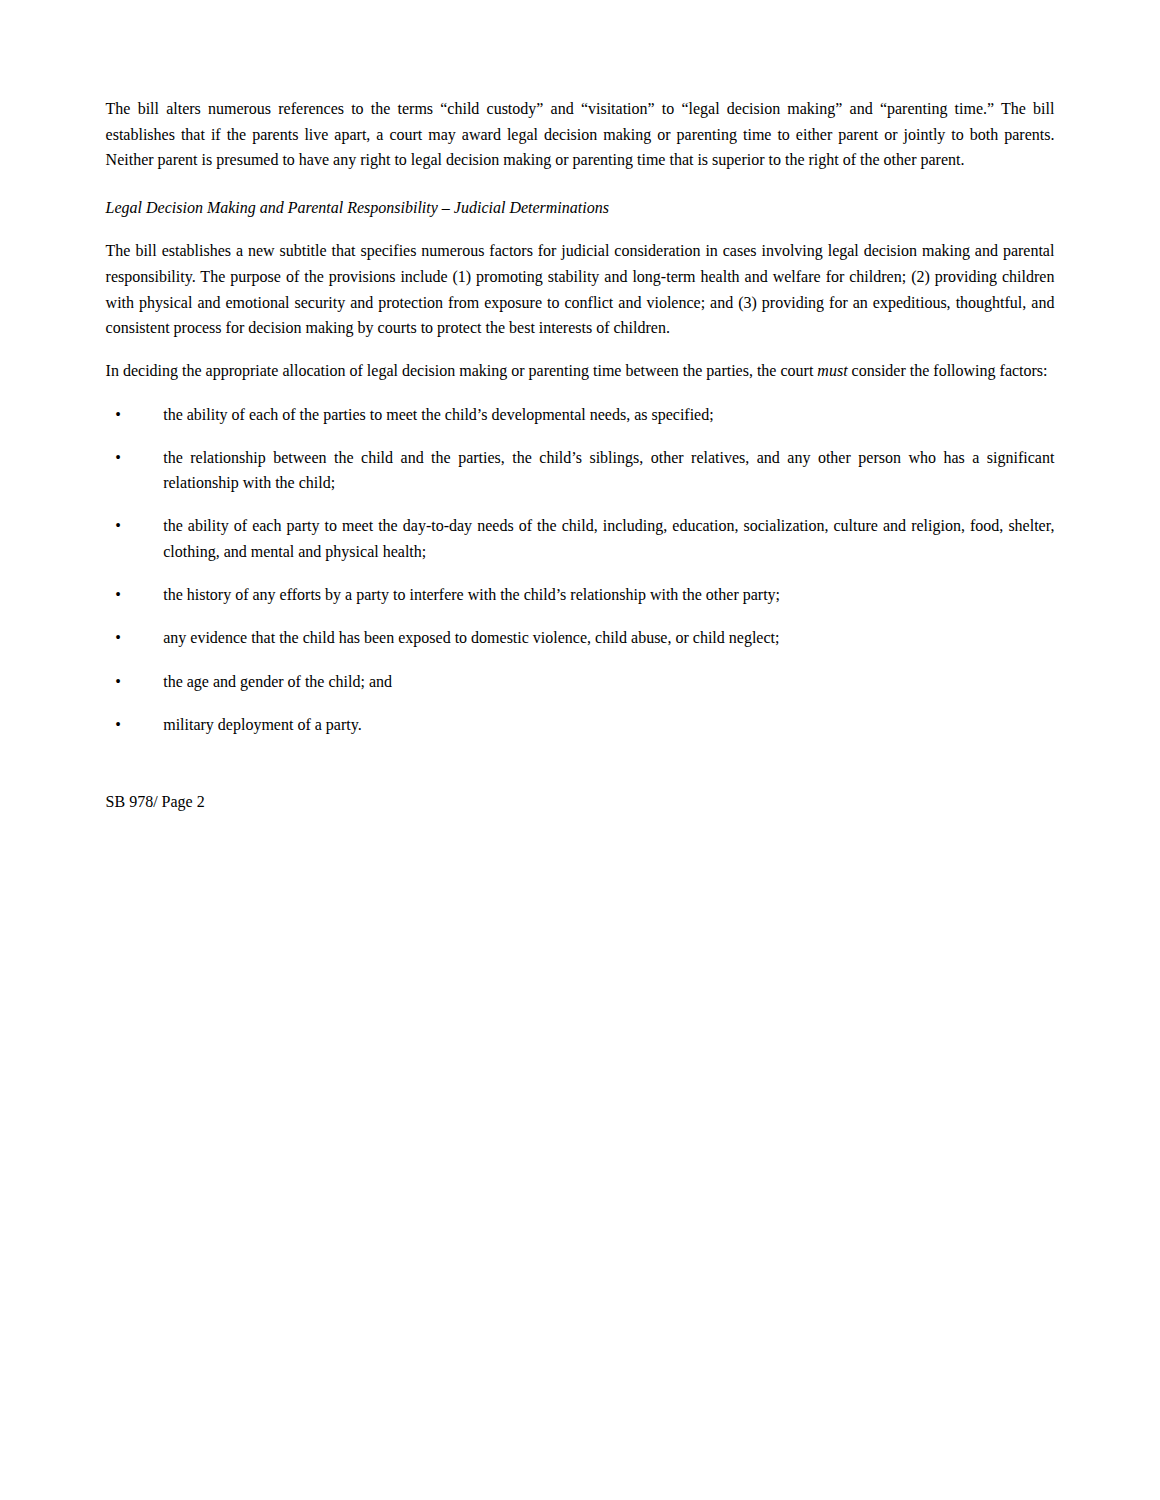The bill alters numerous references to the terms “child custody” and “visitation” to “legal decision making” and “parenting time.” The bill establishes that if the parents live apart, a court may award legal decision making or parenting time to either parent or jointly to both parents. Neither parent is presumed to have any right to legal decision making or parenting time that is superior to the right of the other parent.
Legal Decision Making and Parental Responsibility – Judicial Determinations
The bill establishes a new subtitle that specifies numerous factors for judicial consideration in cases involving legal decision making and parental responsibility. The purpose of the provisions include (1) promoting stability and long-term health and welfare for children; (2) providing children with physical and emotional security and protection from exposure to conflict and violence; and (3) providing for an expeditious, thoughtful, and consistent process for decision making by courts to protect the best interests of children.
In deciding the appropriate allocation of legal decision making or parenting time between the parties, the court must consider the following factors:
the ability of each of the parties to meet the child’s developmental needs, as specified;
the relationship between the child and the parties, the child’s siblings, other relatives, and any other person who has a significant relationship with the child;
the ability of each party to meet the day-to-day needs of the child, including, education, socialization, culture and religion, food, shelter, clothing, and mental and physical health;
the history of any efforts by a party to interfere with the child’s relationship with the other party;
any evidence that the child has been exposed to domestic violence, child abuse, or child neglect;
the age and gender of the child; and
military deployment of a party.
SB 978/ Page 2